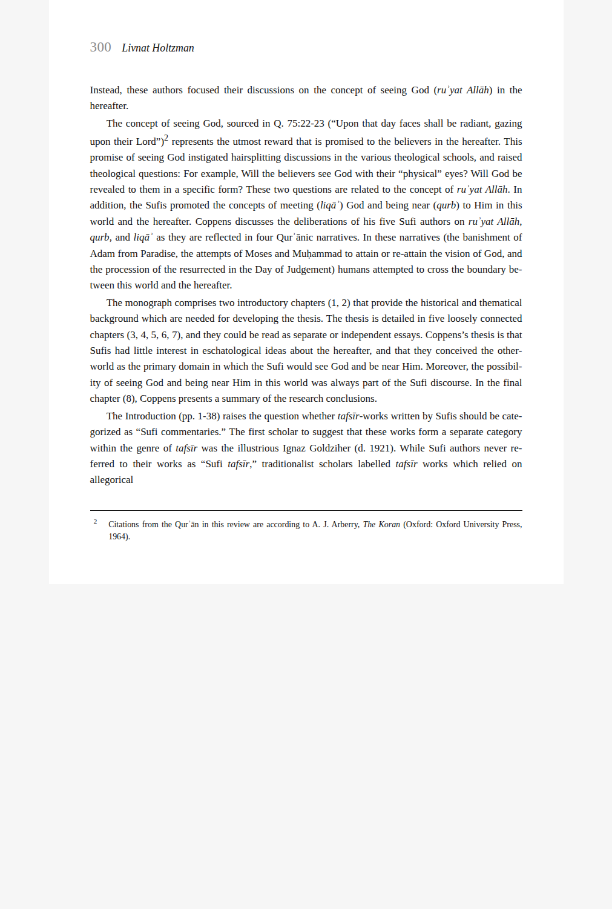300 Livnat Holtzman
Instead, these authors focused their discussions on the concept of seeing God (ruʾyat Allāh) in the hereafter.
The concept of seeing God, sourced in Q. 75:22-23 (“Upon that day faces shall be radiant, gazing upon their Lord”)2 represents the utmost reward that is promised to the believers in the hereafter. This promise of seeing God instigated hairsplitting discussions in the various theological schools, and raised theological questions: For example, Will the believers see God with their “physical” eyes? Will God be revealed to them in a specific form? These two questions are related to the concept of ruʾyat Allāh. In addition, the Sufis promoted the concepts of meeting (liqāʾ) God and being near (qurb) to Him in this world and the hereafter. Coppens discusses the deliberations of his five Sufi authors on ruʾyat Allāh, qurb, and liqāʾ as they are reflected in four Qurʾānic narratives. In these narratives (the banishment of Adam from Paradise, the attempts of Moses and Muḥammad to attain or re-attain the vision of God, and the procession of the resurrected in the Day of Judgement) humans attempted to cross the boundary between this world and the hereafter.
The monograph comprises two introductory chapters (1, 2) that provide the historical and thematical background which are needed for developing the thesis. The thesis is detailed in five loosely connected chapters (3, 4, 5, 6, 7), and they could be read as separate or independent essays. Coppens’s thesis is that Sufis had little interest in eschatological ideas about the hereafter, and that they conceived the otherworld as the primary domain in which the Sufi would see God and be near Him. Moreover, the possibility of seeing God and being near Him in this world was always part of the Sufi discourse. In the final chapter (8), Coppens presents a summary of the research conclusions.
The Introduction (pp. 1-38) raises the question whether tafsīr-works written by Sufis should be categorized as “Sufi commentaries.” The first scholar to suggest that these works form a separate category within the genre of tafsīr was the illustrious Ignaz Goldziher (d. 1921). While Sufi authors never referred to their works as “Sufi tafsīr,” traditionalist scholars labelled tafsīr works which relied on allegorical
Citations from the Qurʾān in this review are according to A. J. Arberry, The Koran (Oxford: Oxford University Press, 1964).